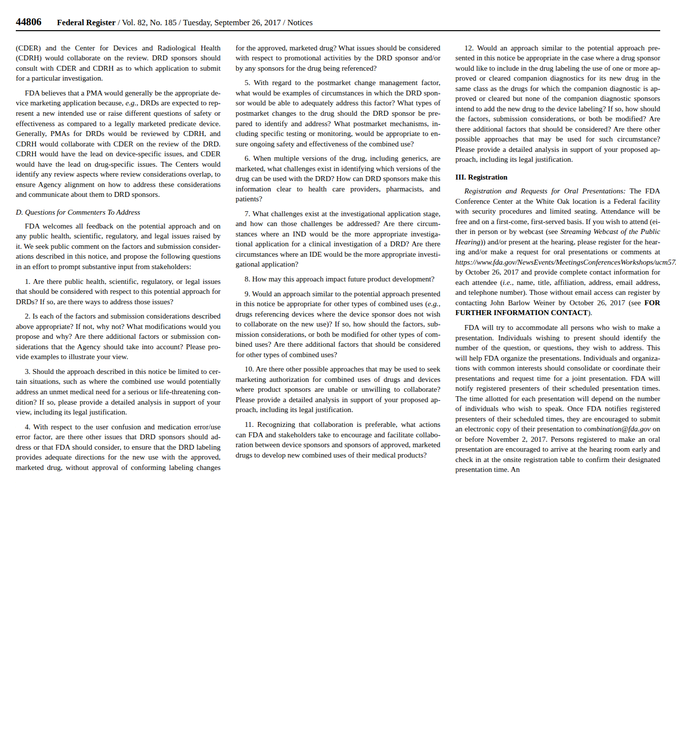44806 Federal Register / Vol. 82, No. 185 / Tuesday, September 26, 2017 / Notices
(CDER) and the Center for Devices and Radiological Health (CDRH) would collaborate on the review. DRD sponsors should consult with CDER and CDRH as to which application to submit for a particular investigation.
FDA believes that a PMA would generally be the appropriate device marketing application because, e.g., DRDs are expected to represent a new intended use or raise different questions of safety or effectiveness as compared to a legally marketed predicate device. Generally, PMAs for DRDs would be reviewed by CDRH, and CDRH would collaborate with CDER on the review of the DRD. CDRH would have the lead on device-specific issues, and CDER would have the lead on drug-specific issues. The Centers would identify any review aspects where review considerations overlap, to ensure Agency alignment on how to address these considerations and communicate about them to DRD sponsors.
D. Questions for Commenters To Address
FDA welcomes all feedback on the potential approach and on any public health, scientific, regulatory, and legal issues raised by it. We seek public comment on the factors and submission considerations described in this notice, and propose the following questions in an effort to prompt substantive input from stakeholders:
1. Are there public health, scientific, regulatory, or legal issues that should be considered with respect to this potential approach for DRDs? If so, are there ways to address those issues?
2. Is each of the factors and submission considerations described above appropriate? If not, why not? What modifications would you propose and why? Are there additional factors or submission considerations that the Agency should take into account? Please provide examples to illustrate your view.
3. Should the approach described in this notice be limited to certain situations, such as where the combined use would potentially address an unmet medical need for a serious or life-threatening condition? If so, please provide a detailed analysis in support of your view, including its legal justification.
4. With respect to the user confusion and medication error/use error factor, are there other issues that DRD sponsors should address or that FDA should consider, to ensure that the DRD labeling provides adequate directions for the new use with the approved, marketed drug, without approval of conforming labeling changes for the approved, marketed drug? What issues should be considered with respect to promotional activities by the DRD sponsor and/or by any sponsors for the drug being referenced?
5. With regard to the postmarket change management factor, what would be examples of circumstances in which the DRD sponsor would be able to adequately address this factor? What types of postmarket changes to the drug should the DRD sponsor be prepared to identify and address? What postmarket mechanisms, including specific testing or monitoring, would be appropriate to ensure ongoing safety and effectiveness of the combined use?
6. When multiple versions of the drug, including generics, are marketed, what challenges exist in identifying which versions of the drug can be used with the DRD? How can DRD sponsors make this information clear to health care providers, pharmacists, and patients?
7. What challenges exist at the investigational application stage, and how can those challenges be addressed? Are there circumstances where an IND would be the more appropriate investigational application for a clinical investigation of a DRD? Are there circumstances where an IDE would be the more appropriate investigational application?
8. How may this approach impact future product development?
9. Would an approach similar to the potential approach presented in this notice be appropriate for other types of combined uses (e.g., drugs referencing devices where the device sponsor does not wish to collaborate on the new use)? If so, how should the factors, submission considerations, or both be modified for other types of combined uses? Are there additional factors that should be considered for other types of combined uses?
10. Are there other possible approaches that may be used to seek marketing authorization for combined uses of drugs and devices where product sponsors are unable or unwilling to collaborate? Please provide a detailed analysis in support of your proposed approach, including its legal justification.
11. Recognizing that collaboration is preferable, what actions can FDA and stakeholders take to encourage and facilitate collaboration between device sponsors and sponsors of approved, marketed drugs to develop new combined uses of their medical products?
12. Would an approach similar to the potential approach presented in this notice be appropriate in the case where a drug sponsor would like to include in the drug labeling the use of one or more approved or cleared companion diagnostics for its new drug in the same class as the drugs for which the companion diagnostic is approved or cleared but none of the companion diagnostic sponsors intend to add the new drug to the device labeling? If so, how should the factors, submission considerations, or both be modified? Are there additional factors that should be considered? Are there other possible approaches that may be used for such circumstance? Please provide a detailed analysis in support of your proposed approach, including its legal justification.
III. Registration
Registration and Requests for Oral Presentations: The FDA Conference Center at the White Oak location is a Federal facility with security procedures and limited seating. Attendance will be free and on a first-come, first-served basis. If you wish to attend (either in person or by webcast (see Streaming Webcast of the Public Hearing)) and/or present at the hearing, please register for the hearing and/or make a request for oral presentations or comments at https://www.fda.gov/NewsEvents/MeetingsConferencesWorkshops/ucm572528.htm by October 26, 2017 and provide complete contact information for each attendee (i.e., name, title, affiliation, address, email address, and telephone number). Those without email access can register by contacting John Barlow Weiner by October 26, 2017 (see FOR FURTHER INFORMATION CONTACT).
FDA will try to accommodate all persons who wish to make a presentation. Individuals wishing to present should identify the number of the question, or questions, they wish to address. This will help FDA organize the presentations. Individuals and organizations with common interests should consolidate or coordinate their presentations and request time for a joint presentation. FDA will notify registered presenters of their scheduled presentation times. The time allotted for each presentation will depend on the number of individuals who wish to speak. Once FDA notifies registered presenters of their scheduled times, they are encouraged to submit an electronic copy of their presentation to combination@fda.gov on or before November 2, 2017. Persons registered to make an oral presentation are encouraged to arrive at the hearing room early and check in at the onsite registration table to confirm their designated presentation time. An